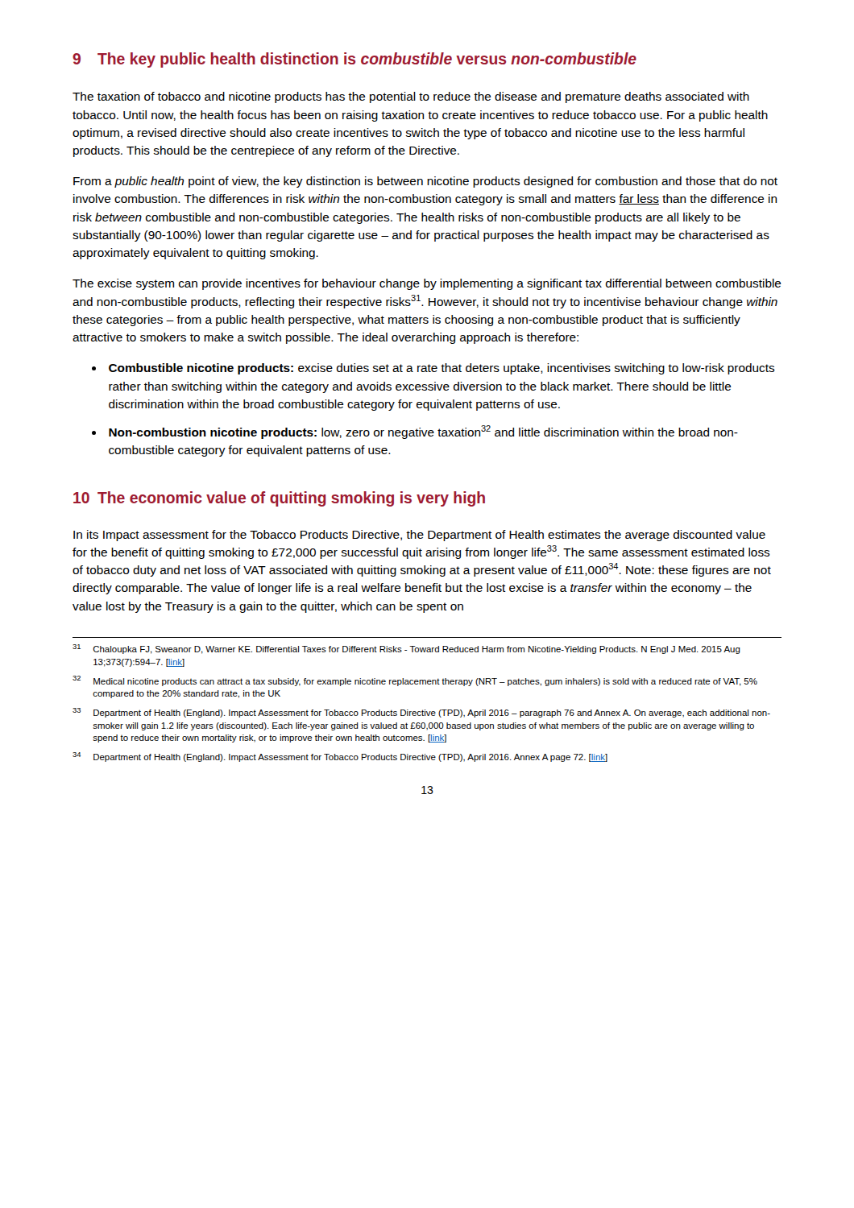9 The key public health distinction is combustible versus non-combustible
The taxation of tobacco and nicotine products has the potential to reduce the disease and premature deaths associated with tobacco. Until now, the health focus has been on raising taxation to create incentives to reduce tobacco use. For a public health optimum, a revised directive should also create incentives to switch the type of tobacco and nicotine use to the less harmful products. This should be the centrepiece of any reform of the Directive.
From a public health point of view, the key distinction is between nicotine products designed for combustion and those that do not involve combustion. The differences in risk within the non-combustion category is small and matters far less than the difference in risk between combustible and non-combustible categories. The health risks of non-combustible products are all likely to be substantially (90-100%) lower than regular cigarette use – and for practical purposes the health impact may be characterised as approximately equivalent to quitting smoking.
The excise system can provide incentives for behaviour change by implementing a significant tax differential between combustible and non-combustible products, reflecting their respective risks31. However, it should not try to incentivise behaviour change within these categories – from a public health perspective, what matters is choosing a non-combustible product that is sufficiently attractive to smokers to make a switch possible. The ideal overarching approach is therefore:
Combustible nicotine products: excise duties set at a rate that deters uptake, incentivises switching to low-risk products rather than switching within the category and avoids excessive diversion to the black market. There should be little discrimination within the broad combustible category for equivalent patterns of use.
Non-combustion nicotine products: low, zero or negative taxation32 and little discrimination within the broad non-combustible category for equivalent patterns of use.
10 The economic value of quitting smoking is very high
In its Impact assessment for the Tobacco Products Directive, the Department of Health estimates the average discounted value for the benefit of quitting smoking to £72,000 per successful quit arising from longer life33. The same assessment estimated loss of tobacco duty and net loss of VAT associated with quitting smoking at a present value of £11,00034. Note: these figures are not directly comparable. The value of longer life is a real welfare benefit but the lost excise is a transfer within the economy – the value lost by the Treasury is a gain to the quitter, which can be spent on
Chaloupka FJ, Sweanor D, Warner KE. Differential Taxes for Different Risks - Toward Reduced Harm from Nicotine-Yielding Products. N Engl J Med. 2015 Aug 13;373(7):594–7. [link]
Medical nicotine products can attract a tax subsidy, for example nicotine replacement therapy (NRT – patches, gum inhalers) is sold with a reduced rate of VAT, 5% compared to the 20% standard rate, in the UK
Department of Health (England). Impact Assessment for Tobacco Products Directive (TPD), April 2016 – paragraph 76 and Annex A. On average, each additional non-smoker will gain 1.2 life years (discounted). Each life-year gained is valued at £60,000 based upon studies of what members of the public are on average willing to spend to reduce their own mortality risk, or to improve their own health outcomes. [link]
Department of Health (England). Impact Assessment for Tobacco Products Directive (TPD), April 2016. Annex A page 72. [link]
13